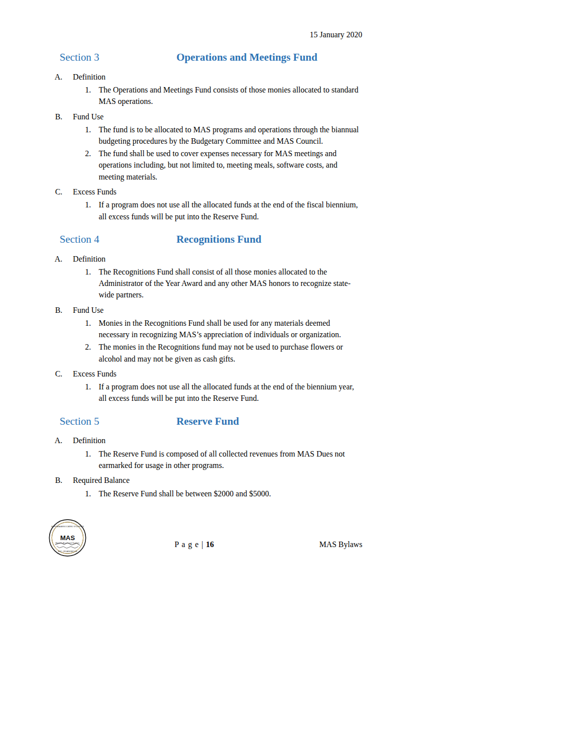15 January 2020
Section 3 Operations and Meetings Fund
Definition
The Operations and Meetings Fund consists of those monies allocated to standard MAS operations.
Fund Use
The fund is to be allocated to MAS programs and operations through the biannual budgeting procedures by the Budgetary Committee and MAS Council.
The fund shall be used to cover expenses necessary for MAS meetings and operations including, but not limited to, meeting meals, software costs, and meeting materials.
Excess Funds
If a program does not use all the allocated funds at the end of the fiscal biennium, all excess funds will be put into the Reserve Fund.
Section 4 Recognitions Fund
Definition
The Recognitions Fund shall consist of all those monies allocated to the Administrator of the Year Award and any other MAS honors to recognize state-wide partners.
Fund Use
Monies in the Recognitions Fund shall be used for any materials deemed necessary in recognizing MAS’s appreciation of individuals or organization.
The monies in the Recognitions fund may not be used to purchase flowers or alcohol and may not be given as cash gifts.
Excess Funds
If a program does not use all the allocated funds at the end of the biennium year, all excess funds will be put into the Reserve Fund.
Section 5 Reserve Fund
Definition
The Reserve Fund is composed of all collected revenues from MAS Dues not earmarked for usage in other programs.
Required Balance
The Reserve Fund shall be between $2000 and $5000.
MONTANA ASSOCIATED STUDENTS EST. ORGANIZATION MAS Montana Associated Students
P a g e | 16
MAS Bylaws